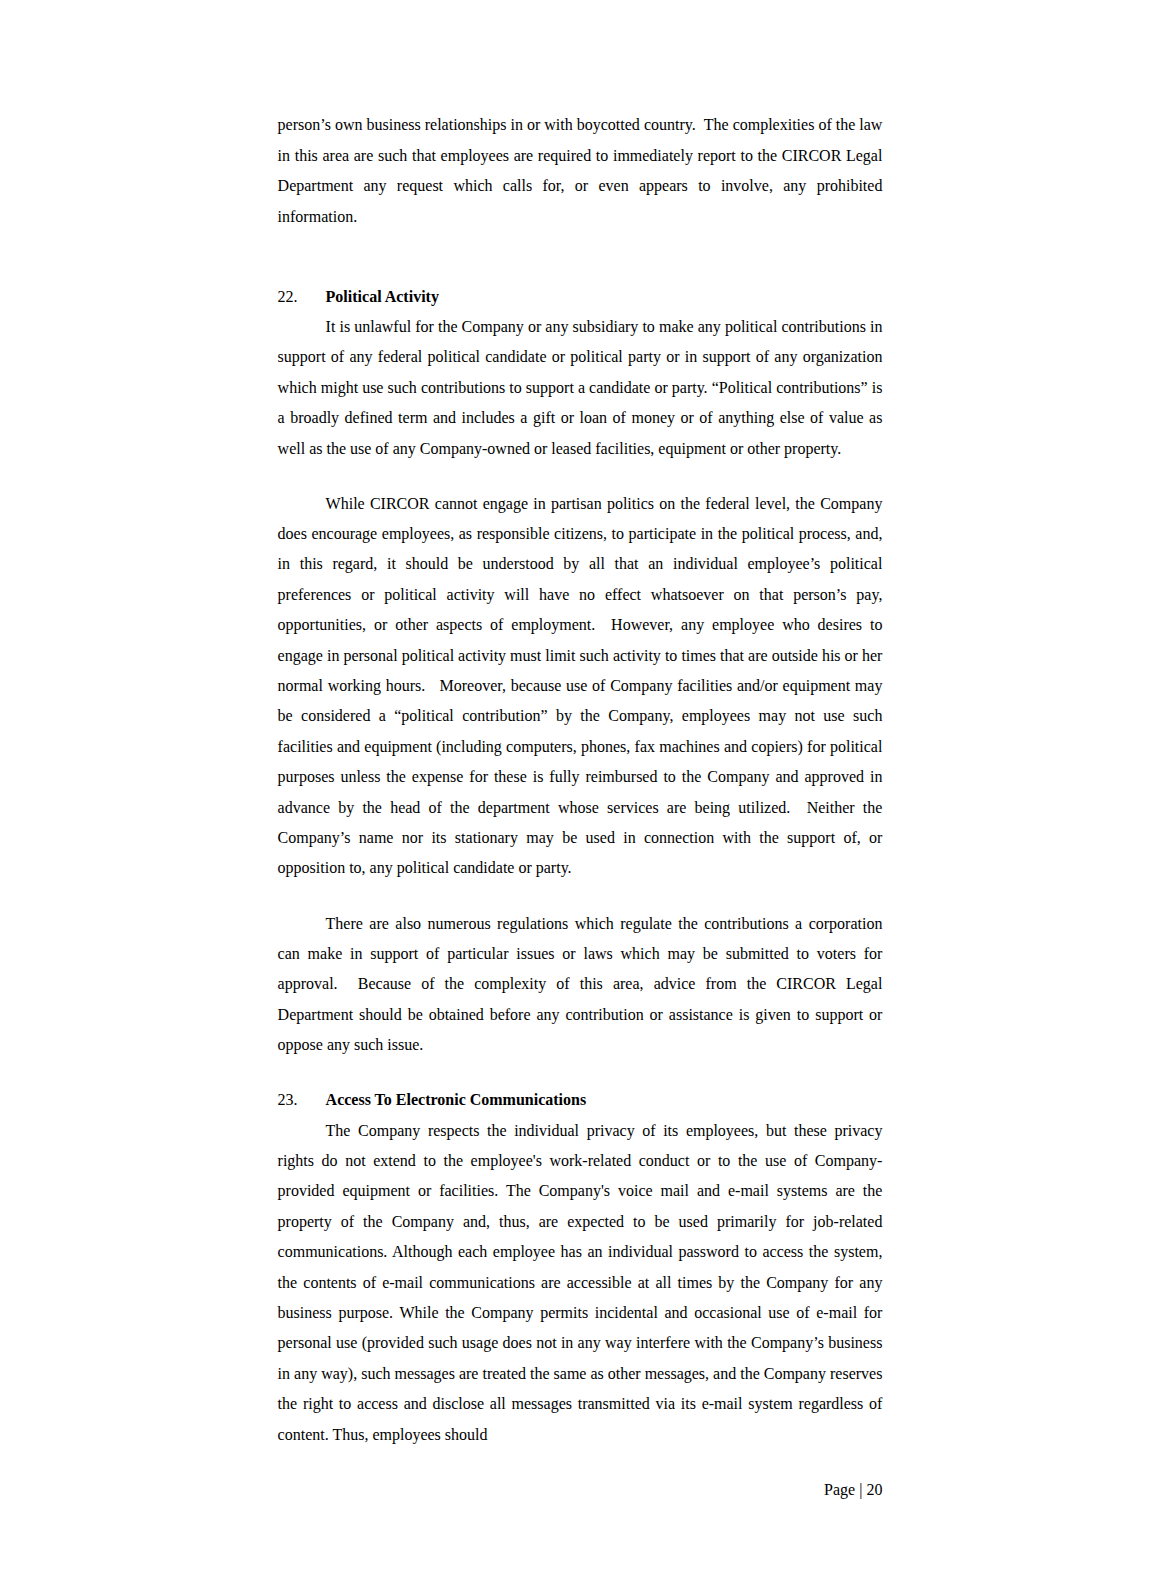person’s own business relationships in or with boycotted country. The complexities of the law in this area are such that employees are required to immediately report to the CIRCOR Legal Department any request which calls for, or even appears to involve, any prohibited information.
22. Political Activity
It is unlawful for the Company or any subsidiary to make any political contributions in support of any federal political candidate or political party or in support of any organization which might use such contributions to support a candidate or party. “Political contributions” is a broadly defined term and includes a gift or loan of money or of anything else of value as well as the use of any Company-owned or leased facilities, equipment or other property.
While CIRCOR cannot engage in partisan politics on the federal level, the Company does encourage employees, as responsible citizens, to participate in the political process, and, in this regard, it should be understood by all that an individual employee’s political preferences or political activity will have no effect whatsoever on that person’s pay, opportunities, or other aspects of employment. However, any employee who desires to engage in personal political activity must limit such activity to times that are outside his or her normal working hours. Moreover, because use of Company facilities and/or equipment may be considered a “political contribution” by the Company, employees may not use such facilities and equipment (including computers, phones, fax machines and copiers) for political purposes unless the expense for these is fully reimbursed to the Company and approved in advance by the head of the department whose services are being utilized. Neither the Company’s name nor its stationary may be used in connection with the support of, or opposition to, any political candidate or party.
There are also numerous regulations which regulate the contributions a corporation can make in support of particular issues or laws which may be submitted to voters for approval. Because of the complexity of this area, advice from the CIRCOR Legal Department should be obtained before any contribution or assistance is given to support or oppose any such issue.
23. Access To Electronic Communications
The Company respects the individual privacy of its employees, but these privacy rights do not extend to the employee's work-related conduct or to the use of Company-provided equipment or facilities. The Company's voice mail and e-mail systems are the property of the Company and, thus, are expected to be used primarily for job-related communications. Although each employee has an individual password to access the system, the contents of e-mail communications are accessible at all times by the Company for any business purpose. While the Company permits incidental and occasional use of e-mail for personal use (provided such usage does not in any way interfere with the Company’s business in any way), such messages are treated the same as other messages, and the Company reserves the right to access and disclose all messages transmitted via its e-mail system regardless of content. Thus, employees should
Page | 20